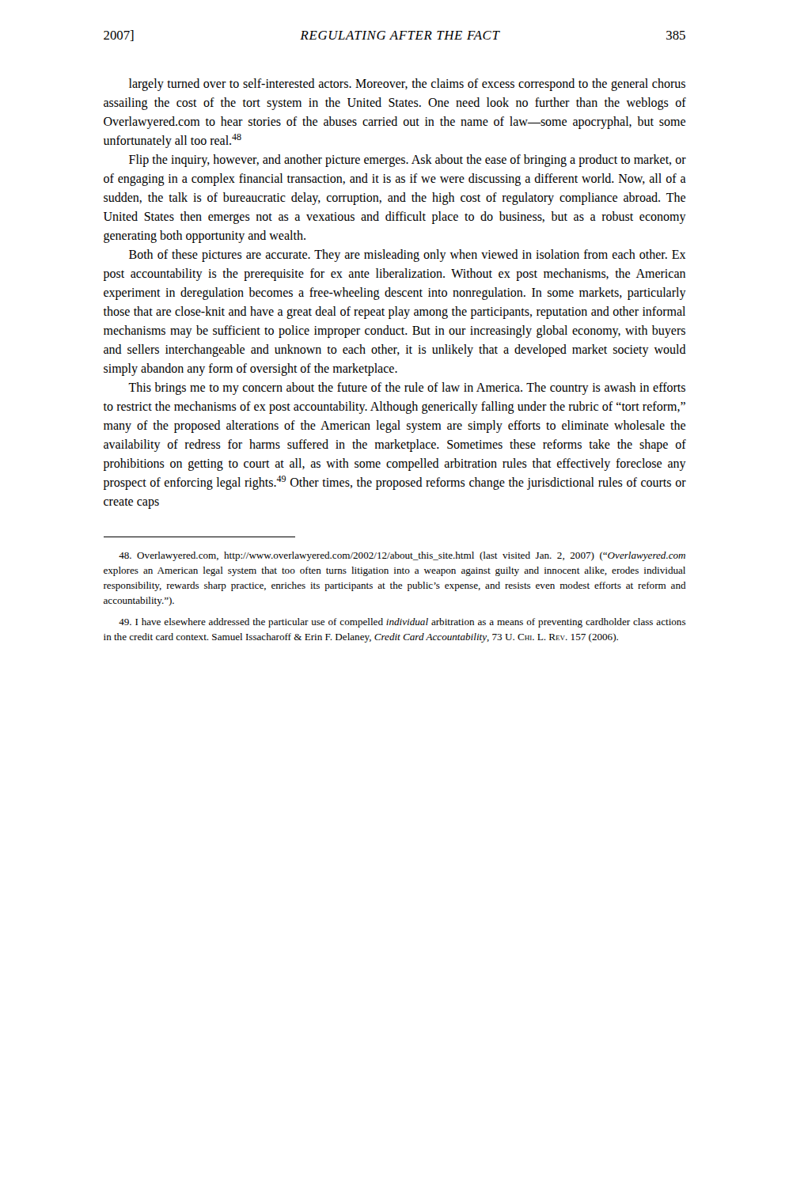2007] Regulating After the Fact 385
largely turned over to self-interested actors. Moreover, the claims of excess correspond to the general chorus assailing the cost of the tort system in the United States. One need look no further than the weblogs of Overlawyered.com to hear stories of the abuses carried out in the name of law—some apocryphal, but some unfortunately all too real.48
Flip the inquiry, however, and another picture emerges. Ask about the ease of bringing a product to market, or of engaging in a complex financial transaction, and it is as if we were discussing a different world. Now, all of a sudden, the talk is of bureaucratic delay, corruption, and the high cost of regulatory compliance abroad. The United States then emerges not as a vexatious and difficult place to do business, but as a robust economy generating both opportunity and wealth.
Both of these pictures are accurate. They are misleading only when viewed in isolation from each other. Ex post accountability is the prerequisite for ex ante liberalization. Without ex post mechanisms, the American experiment in deregulation becomes a free-wheeling descent into nonregulation. In some markets, particularly those that are close-knit and have a great deal of repeat play among the participants, reputation and other informal mechanisms may be sufficient to police improper conduct. But in our increasingly global economy, with buyers and sellers interchangeable and unknown to each other, it is unlikely that a developed market society would simply abandon any form of oversight of the marketplace.
This brings me to my concern about the future of the rule of law in America. The country is awash in efforts to restrict the mechanisms of ex post accountability. Although generically falling under the rubric of “tort reform,” many of the proposed alterations of the American legal system are simply efforts to eliminate wholesale the availability of redress for harms suffered in the marketplace. Sometimes these reforms take the shape of prohibitions on getting to court at all, as with some compelled arbitration rules that effectively foreclose any prospect of enforcing legal rights.49 Other times, the proposed reforms change the jurisdictional rules of courts or create caps
48. Overlawyered.com, http://www.overlawyered.com/2002/12/about_this_site.html (last visited Jan. 2, 2007) (“Overlawyered.com explores an American legal system that too often turns litigation into a weapon against guilty and innocent alike, erodes individual responsibility, rewards sharp practice, enriches its participants at the public’s expense, and resists even modest efforts at reform and accountability.”).
49. I have elsewhere addressed the particular use of compelled individual arbitration as a means of preventing cardholder class actions in the credit card context. Samuel Issacharoff & Erin F. Delaney, Credit Card Accountability, 73 U. Chi. L. Rev. 157 (2006).